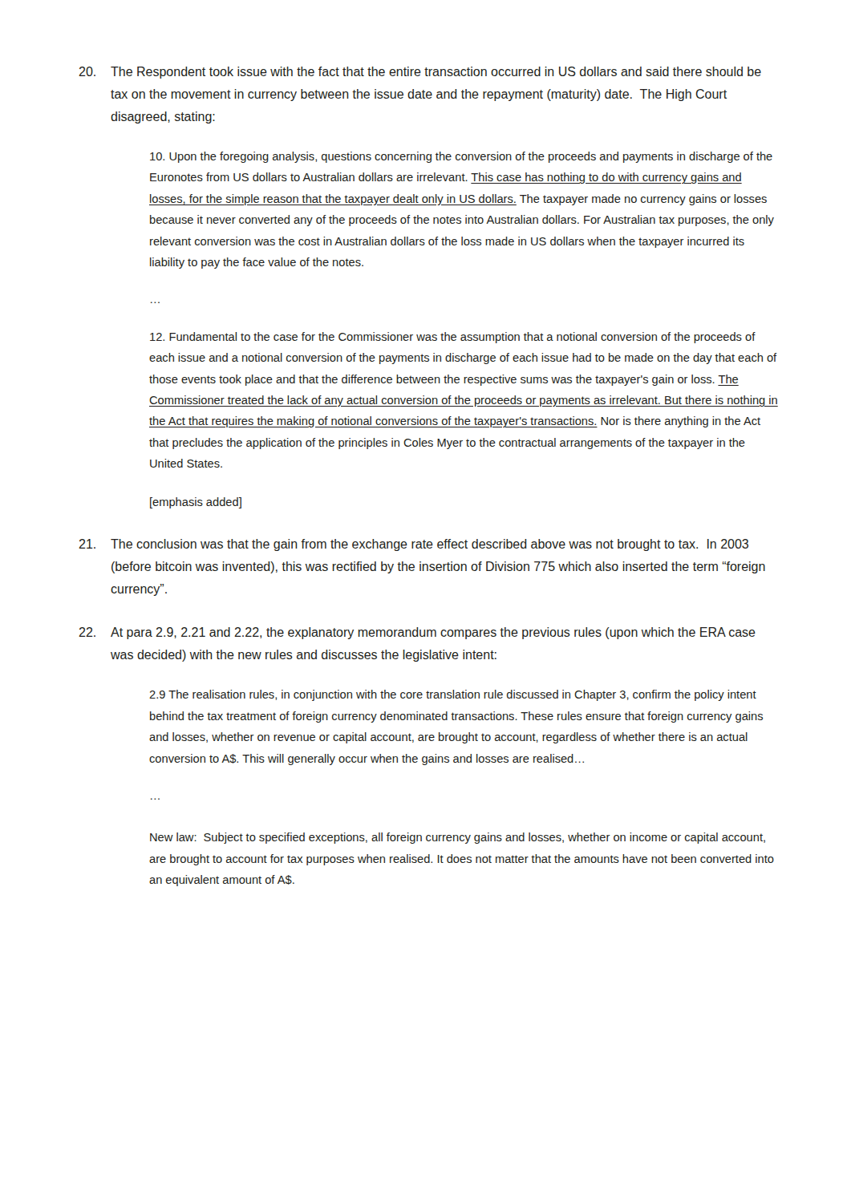The Respondent took issue with the fact that the entire transaction occurred in US dollars and said there should be tax on the movement in currency between the issue date and the repayment (maturity) date. The High Court disagreed, stating:
10. Upon the foregoing analysis, questions concerning the conversion of the proceeds and payments in discharge of the Euronotes from US dollars to Australian dollars are irrelevant. This case has nothing to do with currency gains and losses, for the simple reason that the taxpayer dealt only in US dollars. The taxpayer made no currency gains or losses because it never converted any of the proceeds of the notes into Australian dollars. For Australian tax purposes, the only relevant conversion was the cost in Australian dollars of the loss made in US dollars when the taxpayer incurred its liability to pay the face value of the notes.
…
12. Fundamental to the case for the Commissioner was the assumption that a notional conversion of the proceeds of each issue and a notional conversion of the payments in discharge of each issue had to be made on the day that each of those events took place and that the difference between the respective sums was the taxpayer's gain or loss. The Commissioner treated the lack of any actual conversion of the proceeds or payments as irrelevant. But there is nothing in the Act that requires the making of notional conversions of the taxpayer's transactions. Nor is there anything in the Act that precludes the application of the principles in Coles Myer to the contractual arrangements of the taxpayer in the United States.
[emphasis added]
The conclusion was that the gain from the exchange rate effect described above was not brought to tax. In 2003 (before bitcoin was invented), this was rectified by the insertion of Division 775 which also inserted the term “foreign currency”.
At para 2.9, 2.21 and 2.22, the explanatory memorandum compares the previous rules (upon which the ERA case was decided) with the new rules and discusses the legislative intent:
2.9 The realisation rules, in conjunction with the core translation rule discussed in Chapter 3, confirm the policy intent behind the tax treatment of foreign currency denominated transactions. These rules ensure that foreign currency gains and losses, whether on revenue or capital account, are brought to account, regardless of whether there is an actual conversion to A$. This will generally occur when the gains and losses are realised…
…
New law: Subject to specified exceptions, all foreign currency gains and losses, whether on income or capital account, are brought to account for tax purposes when realised. It does not matter that the amounts have not been converted into an equivalent amount of A$.